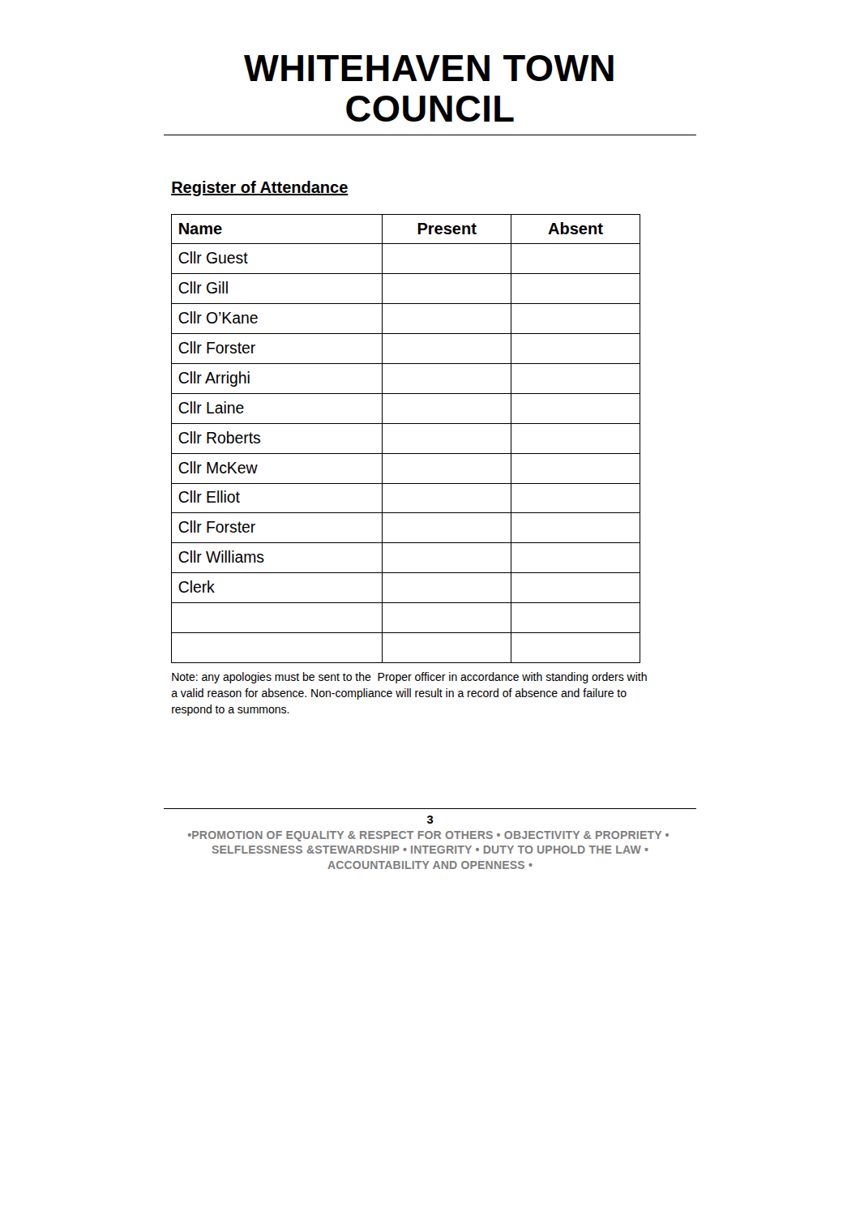WHITEHAVEN TOWN COUNCIL
Register of Attendance
| Name | Present | Absent |
| --- | --- | --- |
| Cllr Guest | | |
| Cllr Gill | | |
| Cllr O’Kane | | |
| Cllr Forster | | |
| Cllr Arrighi | | |
| Cllr Laine | | |
| Cllr Roberts | | |
| Cllr McKew | | |
| Cllr Elliot | | |
| Cllr Forster | | |
| Cllr Williams | | |
| Clerk | | |
Note: any apologies must be sent to the Proper officer in accordance with standing orders with a valid reason for absence. Non-compliance will result in a record of absence and failure to respond to a summons.
3
•PROMOTION OF EQUALITY & RESPECT FOR OTHERS • OBJECTIVITY & PROPRIETY • SELFLESSNESS &STEWARDSHIP • INTEGRITY • DUTY TO UPHOLD THE LAW • ACCOUNTABILITY AND OPENNESS •